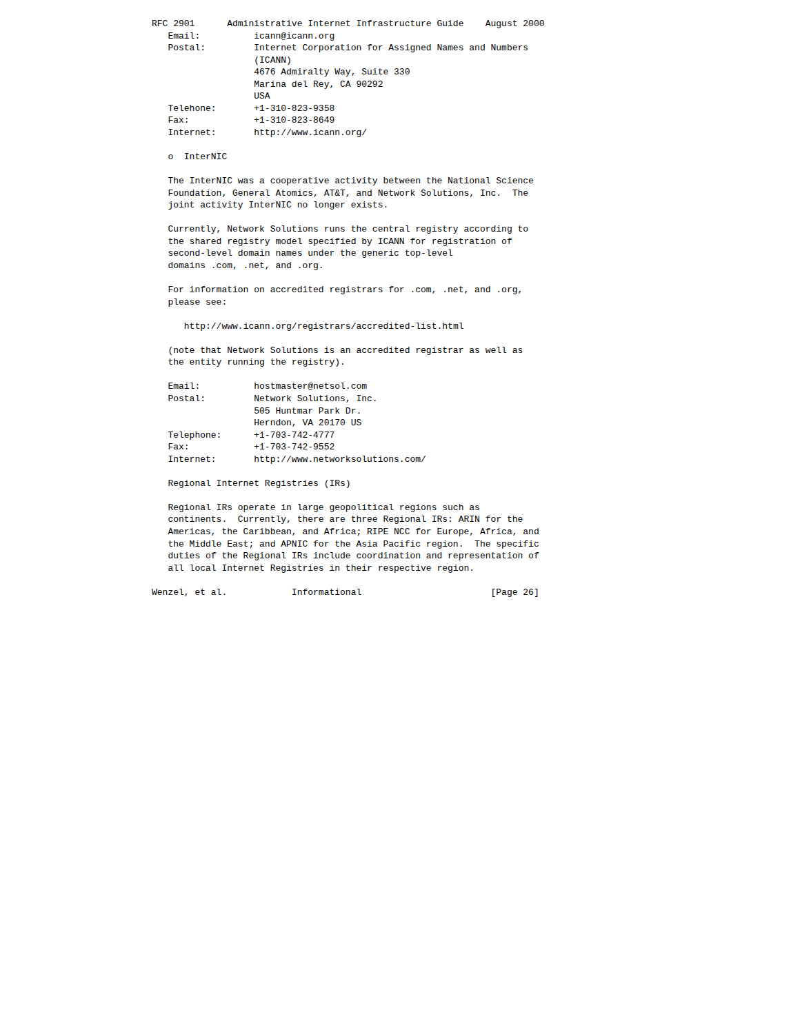RFC 2901      Administrative Internet Infrastructure Guide    August 2000
   Email:          icann@icann.org
   Postal:         Internet Corporation for Assigned Names and Numbers
                   (ICANN)
                   4676 Admiralty Way, Suite 330
                   Marina del Rey, CA 90292
                   USA
   Telehone:       +1-310-823-9358
   Fax:            +1-310-823-8649
   Internet:       http://www.icann.org/

   o  InterNIC

   The InterNIC was a cooperative activity between the National Science
   Foundation, General Atomics, AT&T, and Network Solutions, Inc.  The
   joint activity InterNIC no longer exists.

   Currently, Network Solutions runs the central registry according to
   the shared registry model specified by ICANN for registration of
   second-level domain names under the generic top-level
   domains .com, .net, and .org.

   For information on accredited registrars for .com, .net, and .org,
   please see:

      http://www.icann.org/registrars/accredited-list.html

   (note that Network Solutions is an accredited registrar as well as
   the entity running the registry).

   Email:          hostmaster@netsol.com
   Postal:         Network Solutions, Inc.
                   505 Huntmar Park Dr.
                   Herndon, VA 20170 US
   Telephone:      +1-703-742-4777
   Fax:            +1-703-742-9552
   Internet:       http://www.networksolutions.com/

   Regional Internet Registries (IRs)

   Regional IRs operate in large geopolitical regions such as
   continents.  Currently, there are three Regional IRs: ARIN for the
   Americas, the Caribbean, and Africa; RIPE NCC for Europe, Africa, and
   the Middle East; and APNIC for the Asia Pacific region.  The specific
   duties of the Regional IRs include coordination and representation of
   all local Internet Registries in their respective region.
Wenzel, et al.            Informational                        [Page 26]